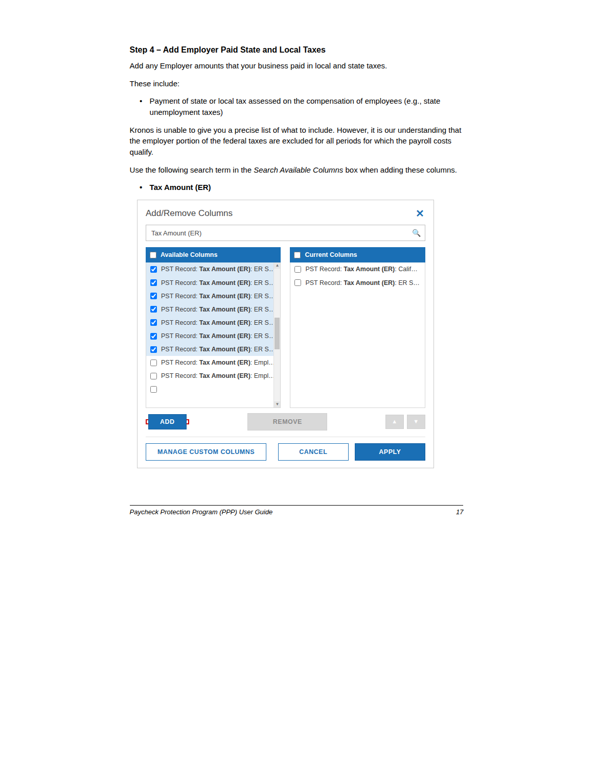Step 4 – Add Employer Paid State and Local Taxes
Add any Employer amounts that your business paid in local and state taxes.
These include:
Payment of state or local tax assessed on the compensation of employees (e.g., state unemployment taxes)
Kronos is unable to give you a precise list of what to include. However, it is our understanding that the employer portion of the federal taxes are excluded for all periods for which the payroll costs qualify.
Use the following search term in the Search Available Columns box when adding these columns.
Tax Amount (ER)
Add/Remove Columns
✕
🔍
Available Columns
PST Record: Tax Amount (ER): ER SUTA Ohio (Default)
PST Record: Tax Amount (ER): ER SUTA Pennsylvania (Defa…
PST Record: Tax Amount (ER): ER SUTA South Carolina (Def…
PST Record: Tax Amount (ER): ER SUTA Texas (Default)
PST Record: Tax Amount (ER): ER SUTA Virginia (Default)
PST Record: Tax Amount (ER): ER SUTA West Virginia (Defa…
PST Record: Tax Amount (ER): ER SUTA Wyoming (Default)
PST Record: Tax Amount (ER): Employer RRTA Tier I Tax (De…
PST Record: Tax Amount (ER): Employer RRTA Tier II Tax (D…
▲
▼
Current Columns
PST Record: Tax Amount (ER): California Employment Training …
PST Record: Tax Amount (ER): ER SUTA California (Default)
ADD REMOVE ▲ ▼
MANAGE CUSTOM COLUMNS CANCEL APPLY
Paycheck Protection Program (PPP) User Guide 17